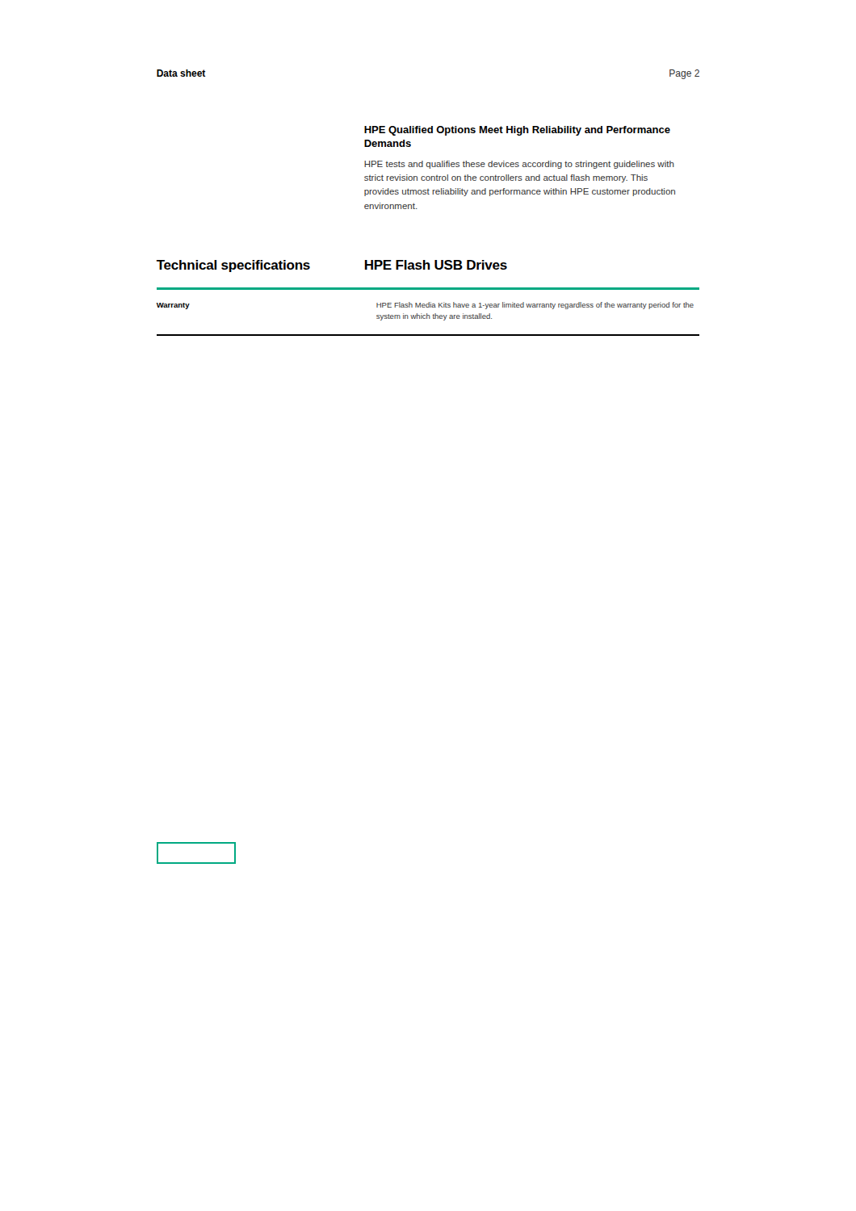Data sheet
Page 2
HPE Qualified Options Meet High Reliability and Performance Demands
HPE tests and qualifies these devices according to stringent guidelines with strict revision control on the controllers and actual flash memory. This provides utmost reliability and performance within HPE customer production environment.
Technical specifications
HPE Flash USB Drives
| Warranty | HPE Flash Media Kits have a 1-year limited warranty regardless of the warranty period for the system in which they are installed. |